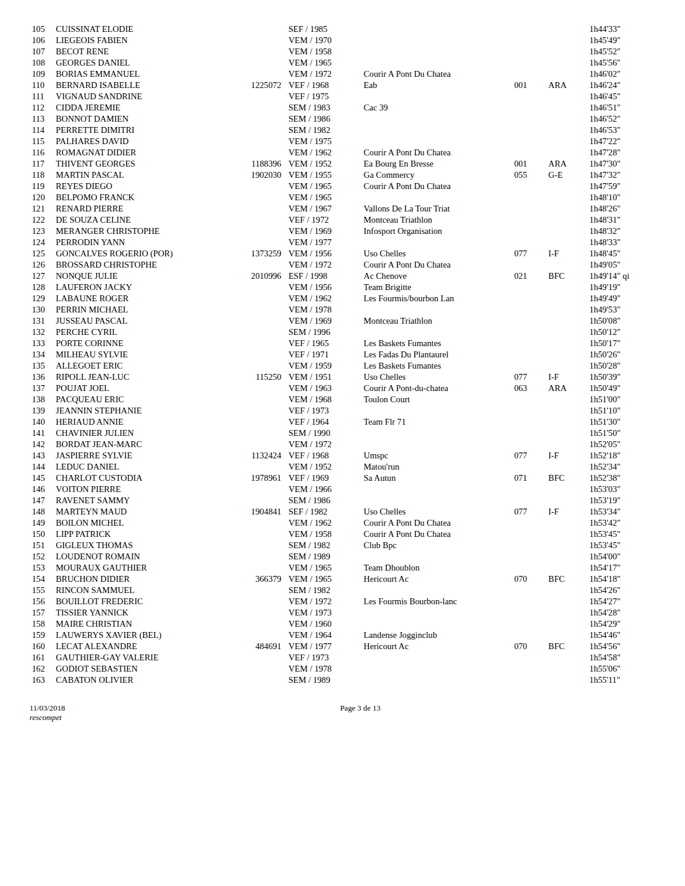| 105 | CUISSINAT ELODIE | | SEF / 1985 | | | | 1h44'33" |
| 106 | LIEGEOIS FABIEN | | VEM / 1970 | | | | 1h45'49" |
| 107 | BECOT RENE | | VEM / 1958 | | | | 1h45'52" |
| 108 | GEORGES DANIEL | | VEM / 1965 | | | | 1h45'56" |
| 109 | BORIAS EMMANUEL | | VEM / 1972 | Courir A Pont Du Chatea | | | 1h46'02" |
| 110 | BERNARD ISABELLE | 1225072 | VEF / 1968 | Eab | 001 | ARA | 1h46'24" |
| 111 | VIGNAUD SANDRINE | | VEF / 1975 | | | | 1h46'45" |
| 112 | CIDDA JEREMIE | | SEM / 1983 | Cac 39 | | | 1h46'51" |
| 113 | BONNOT DAMIEN | | SEM / 1986 | | | | 1h46'52" |
| 114 | PERRETTE DIMITRI | | SEM / 1982 | | | | 1h46'53" |
| 115 | PALHARES DAVID | | VEM / 1975 | | | | 1h47'22" |
| 116 | ROMAGNAT DIDIER | | VEM / 1962 | Courir A Pont Du Chatea | | | 1h47'28" |
| 117 | THIVENT GEORGES | 1188396 | VEM / 1952 | Ea Bourg En Bresse | 001 | ARA | 1h47'30" |
| 118 | MARTIN PASCAL | 1902030 | VEM / 1955 | Ga Commercy | 055 | G-E | 1h47'32" |
| 119 | REYES DIEGO | | VEM / 1965 | Courir A Pont Du Chatea | | | 1h47'59" |
| 120 | BELPOMO FRANCK | | VEM / 1965 | | | | 1h48'10" |
| 121 | RENARD PIERRE | | VEM / 1967 | Vallons De La Tour Triat | | | 1h48'26" |
| 122 | DE SOUZA CELINE | | VEF / 1972 | Montceau Triathlon | | | 1h48'31" |
| 123 | MERANGER CHRISTOPHE | | VEM / 1969 | Infosport Organisation | | | 1h48'32" |
| 124 | PERRODIN YANN | | VEM / 1977 | | | | 1h48'33" |
| 125 | GONCALVES ROGERIO (POR) | 1373259 | VEM / 1956 | Uso Chelles | 077 | I-F | 1h48'45" |
| 126 | BROSSARD CHRISTOPHE | | VEM / 1972 | Courir A Pont Du Chatea | | | 1h49'05" |
| 127 | NONQUE JULIE | 2010996 | ESF / 1998 | Ac Chenove | 021 | BFC | 1h49'14" qi |
| 128 | LAUFERON JACKY | | VEM / 1956 | Team Brigitte | | | 1h49'19" |
| 129 | LABAUNE ROGER | | VEM / 1962 | Les Fourmis/bourbon Lan | | | 1h49'49" |
| 130 | PERRIN MICHAEL | | VEM / 1978 | | | | 1h49'53" |
| 131 | JUSSEAU PASCAL | | VEM / 1969 | Montceau Triathlon | | | 1h50'08" |
| 132 | PERCHE CYRIL | | SEM / 1996 | | | | 1h50'12" |
| 133 | PORTE CORINNE | | VEF / 1965 | Les Baskets Fumantes | | | 1h50'17" |
| 134 | MILHEAU SYLVIE | | VEF / 1971 | Les Fadas Du Plantaurel | | | 1h50'26" |
| 135 | ALLEGOET ERIC | | VEM / 1959 | Les Baskets Fumantes | | | 1h50'28" |
| 136 | RIPOLL JEAN-LUC | 115250 | VEM / 1951 | Uso Chelles | 077 | I-F | 1h50'39" |
| 137 | POUJAT JOEL | | VEM / 1963 | Courir A Pont-du-chatea | 063 | ARA | 1h50'49" |
| 138 | PACQUEAU ERIC | | VEM / 1968 | Toulon Court | | | 1h51'00" |
| 139 | JEANNIN STEPHANIE | | VEF / 1973 | | | | 1h51'10" |
| 140 | HERIAUD ANNIE | | VEF / 1964 | Team Flr 71 | | | 1h51'30" |
| 141 | CHAVINIER JULIEN | | SEM / 1990 | | | | 1h51'50" |
| 142 | BORDAT JEAN-MARC | | VEM / 1972 | | | | 1h52'05" |
| 143 | JASPIERRE SYLVIE | 1132424 | VEF / 1968 | Umspc | 077 | I-F | 1h52'18" |
| 144 | LEDUC DANIEL | | VEM / 1952 | Matou'run | | | 1h52'34" |
| 145 | CHARLOT CUSTODIA | 1978961 | VEF / 1969 | Sa Autun | 071 | BFC | 1h52'38" |
| 146 | VOITON PIERRE | | VEM / 1966 | | | | 1h53'03" |
| 147 | RAVENET SAMMY | | SEM / 1986 | | | | 1h53'19" |
| 148 | MARTEYN MAUD | 1904841 | SEF / 1982 | Uso Chelles | 077 | I-F | 1h53'34" |
| 149 | BOILON MICHEL | | VEM / 1962 | Courir A Pont Du Chatea | | | 1h53'42" |
| 150 | LIPP PATRICK | | VEM / 1958 | Courir A Pont Du Chatea | | | 1h53'45" |
| 151 | GIGLEUX THOMAS | | SEM / 1982 | Club Bpc | | | 1h53'45" |
| 152 | LOUDENOT ROMAIN | | SEM / 1989 | | | | 1h54'00" |
| 153 | MOURAUX GAUTHIER | | VEM / 1965 | Team Dhoublon | | | 1h54'17" |
| 154 | BRUCHON DIDIER | 366379 | VEM / 1965 | Hericourt Ac | 070 | BFC | 1h54'18" |
| 155 | RINCON SAMMUEL | | SEM / 1982 | | | | 1h54'26" |
| 156 | BOUILLOT FREDERIC | | VEM / 1972 | Les Fourmis Bourbon-lanc | | | 1h54'27" |
| 157 | TISSIER YANNICK | | VEM / 1973 | | | | 1h54'28" |
| 158 | MAIRE CHRISTIAN | | VEM / 1960 | | | | 1h54'29" |
| 159 | LAUWERYS XAVIER (BEL) | | VEM / 1964 | Landense Jogginclub | | | 1h54'46" |
| 160 | LECAT ALEXANDRE | 484691 | VEM / 1977 | Hericourt Ac | 070 | BFC | 1h54'56" |
| 161 | GAUTHIER-GAY VALERIE | | VEF / 1973 | | | | 1h54'58" |
| 162 | GODIOT SEBASTIEN | | VEM / 1978 | | | | 1h55'06" |
| 163 | CABATON OLIVIER | | SEM / 1989 | | | | 1h55'11" |
11/03/2018 Page 3 de 13
rescompet